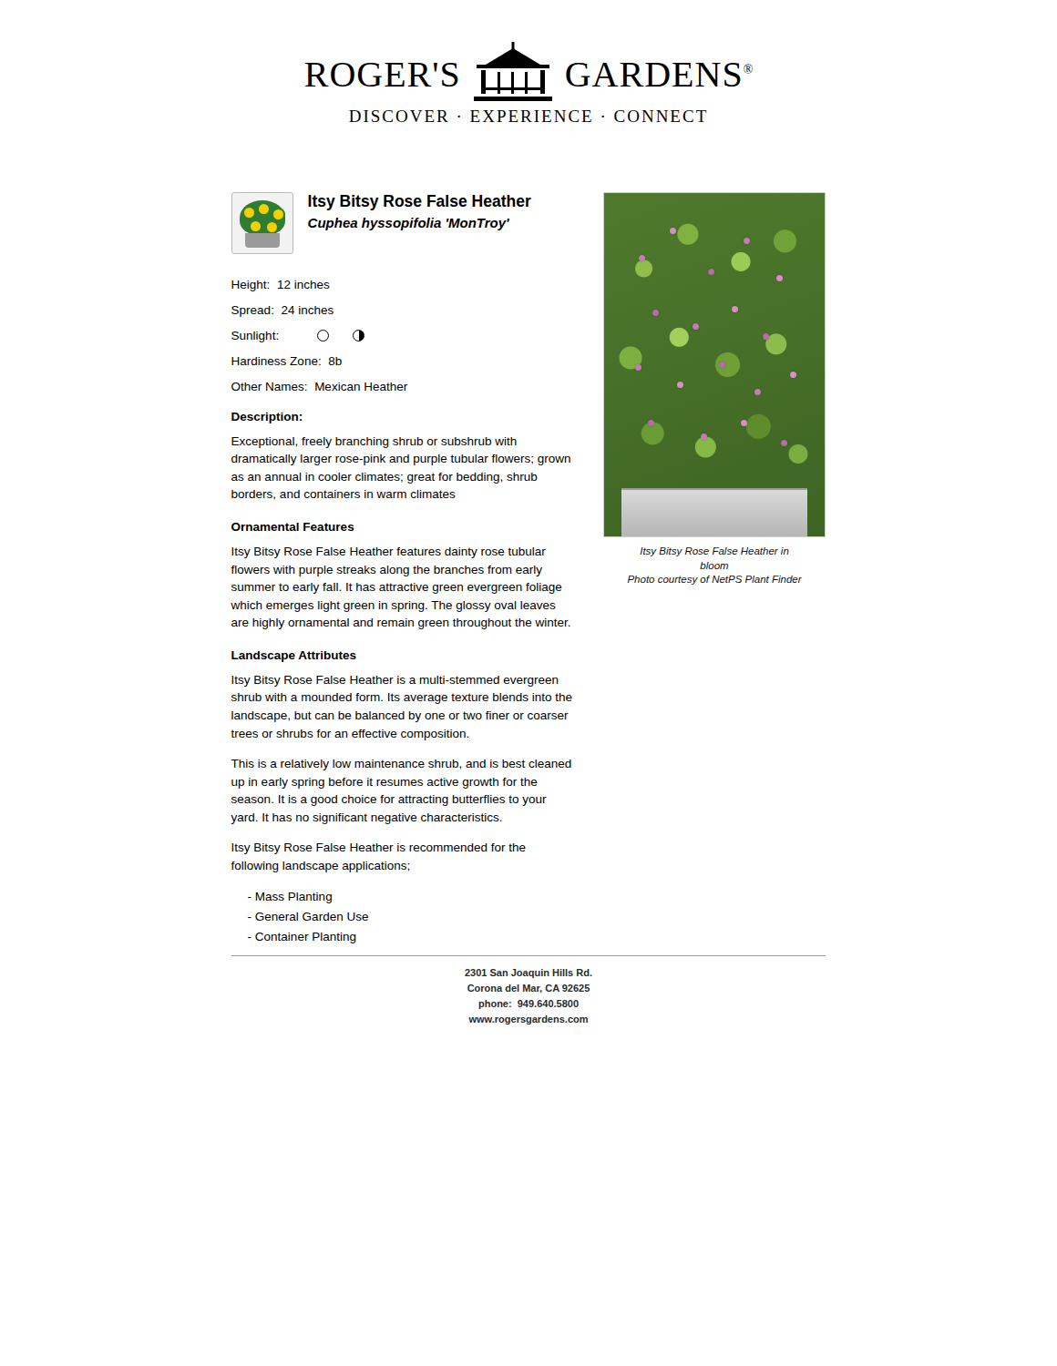ROGER'S GARDENS®
DISCOVER · EXPERIENCE · CONNECT
Itsy Bitsy Rose False Heather
Cuphea hyssopifolia 'MonTroy'
Height: 12 inches
Spread: 24 inches
Sunlight:
Hardiness Zone: 8b
Other Names: Mexican Heather
Description:
Exceptional, freely branching shrub or subshrub with dramatically larger rose-pink and purple tubular flowers; grown as an annual in cooler climates; great for bedding, shrub borders, and containers in warm climates
Ornamental Features
Itsy Bitsy Rose False Heather features dainty rose tubular flowers with purple streaks along the branches from early summer to early fall. It has attractive green evergreen foliage which emerges light green in spring. The glossy oval leaves are highly ornamental and remain green throughout the winter.
Landscape Attributes
Itsy Bitsy Rose False Heather is a multi-stemmed evergreen shrub with a mounded form. Its average texture blends into the landscape, but can be balanced by one or two finer or coarser trees or shrubs for an effective composition.
This is a relatively low maintenance shrub, and is best cleaned up in early spring before it resumes active growth for the season. It is a good choice for attracting butterflies to your yard. It has no significant negative characteristics.
Itsy Bitsy Rose False Heather is recommended for the following landscape applications;
Mass Planting
General Garden Use
Container Planting
Itsy Bitsy Rose False Heather in
bloom
Photo courtesy of NetPS Plant Finder
2301 San Joaquin Hills Rd.
Corona del Mar, CA 92625
phone: 949.640.5800
www.rogersgardens.com